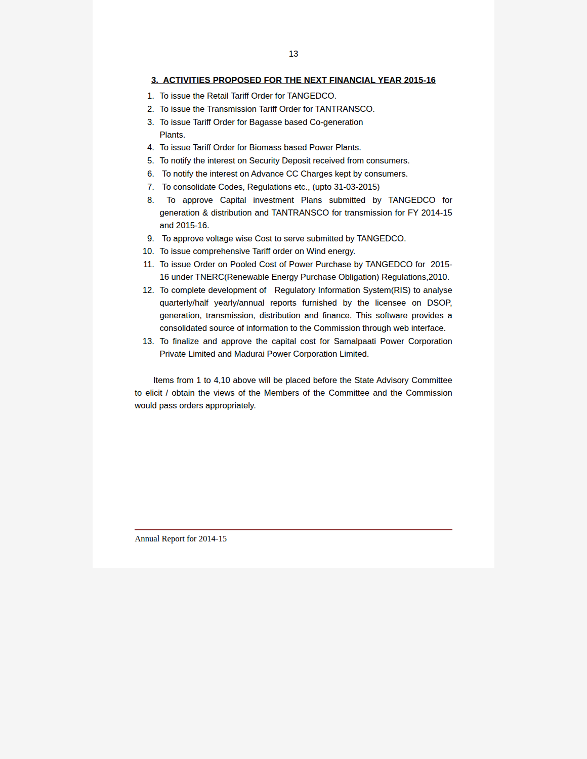13
3. ACTIVITIES PROPOSED FOR THE NEXT FINANCIAL YEAR 2015-16
To issue the Retail Tariff Order for TANGEDCO.
To issue the Transmission Tariff Order for TANTRANSCO.
To issue Tariff Order for Bagasse based Co-generation
Plants.
To issue Tariff Order for Biomass based Power Plants.
To notify the interest on Security Deposit received from consumers.
To notify the interest on Advance CC Charges kept by consumers.
To consolidate Codes, Regulations etc., (upto 31-03-2015)
To approve Capital investment Plans submitted by TANGEDCO for generation & distribution and TANTRANSCO for transmission for FY 2014-15 and 2015-16.
To approve voltage wise Cost to serve submitted by TANGEDCO.
To issue comprehensive Tariff order on Wind energy.
To issue Order on Pooled Cost of Power Purchase by TANGEDCO for 2015-16 under TNERC(Renewable Energy Purchase Obligation) Regulations,2010.
To complete development of Regulatory Information System(RIS) to analyse quarterly/half yearly/annual reports furnished by the licensee on DSOP, generation, transmission, distribution and finance. This software provides a consolidated source of information to the Commission through web interface.
To finalize and approve the capital cost for Samalpaati Power Corporation Private Limited and Madurai Power Corporation Limited.
Items from 1 to 4,10 above will be placed before the State Advisory Committee to elicit / obtain the views of the Members of the Committee and the Commission would pass orders appropriately.
Annual Report for 2014-15